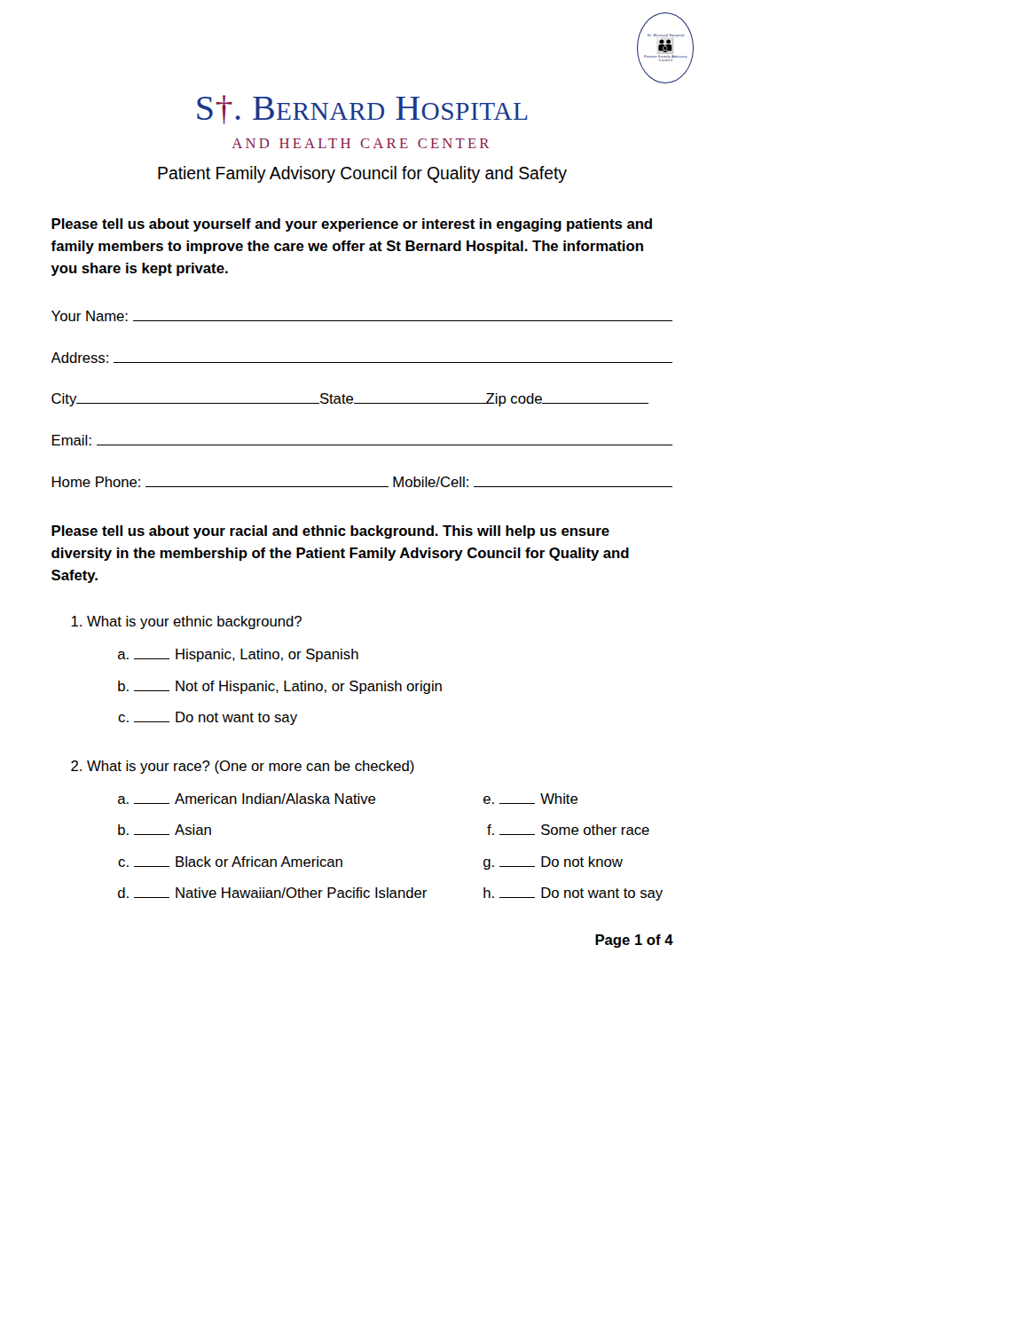St. Bernard Hospital
👪
Patient Family Advisory Council
S†. BERNARD HOSPITAL
AND HEALTH CARE CENTER
Patient Family Advisory Council for Quality and Safety
Please tell us about yourself and your experience or interest in engaging patients and family members to improve the care we offer at St Bernard Hospital. The information you share is kept private.
Your Name:
Address:
City State Zip code
Email:
Home Phone: Mobile/Cell:
Please tell us about your racial and ethnic background. This will help us ensure diversity in the membership of the Patient Family Advisory Council for Quality and Safety.
What is your ethnic background?
Hispanic, Latino, or Spanish
Not of Hispanic, Latino, or Spanish origin
Do not want to say
What is your race? (One or more can be checked)
American Indian/Alaska Native
Asian
Black or African American
Native Hawaiian/Other Pacific Islander
White
Some other race
Do not know
Do not want to say
Page 1 of 4